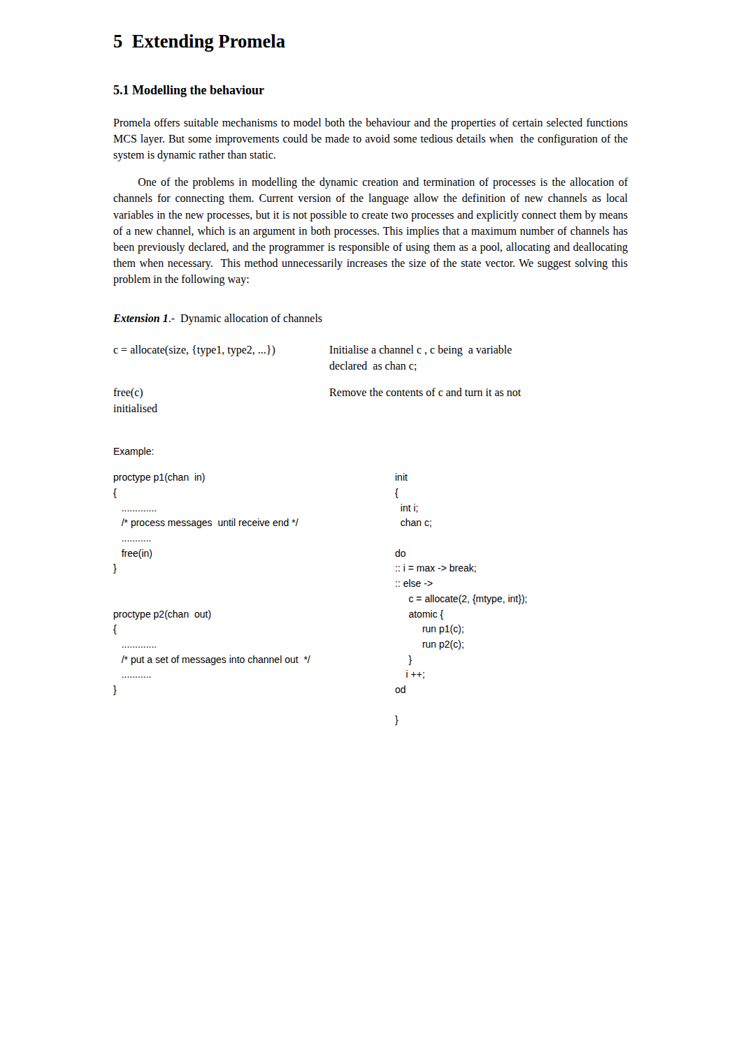5 Extending Promela
5.1 Modelling the behaviour
Promela offers suitable mechanisms to model both the behaviour and the properties of certain selected functions MCS layer. But some improvements could be made to avoid some tedious details when the configuration of the system is dynamic rather than static.
One of the problems in modelling the dynamic creation and termination of processes is the allocation of channels for connecting them. Current version of the language allow the definition of new channels as local variables in the new processes, but it is not possible to create two processes and explicitly connect them by means of a new channel, which is an argument in both processes. This implies that a maximum number of channels has been previously declared, and the programmer is responsible of using them as a pool, allocating and deallocating them when necessary. This method unnecessarily increases the size of the state vector. We suggest solving this problem in the following way:
Extension 1.- Dynamic allocation of channels
| c = allocate(size, {type1, type2, ...}) | Initialise a channel c , c being a variable declared as chan c; |
| free(c) initialised | Remove the contents of c and turn it as not |
Example:
| proctype p1(chan in) { ............. /* process messages until receive end */ ........... free(in) } proctype p2(chan out) { ............. /* put a set of messages into channel out */ ........... } | init { int i; chan c; do :: i = max -> break; :: else -> c = allocate(2, {mtype, int}); atomic { run p1(c); run p2(c); } i ++; od } |